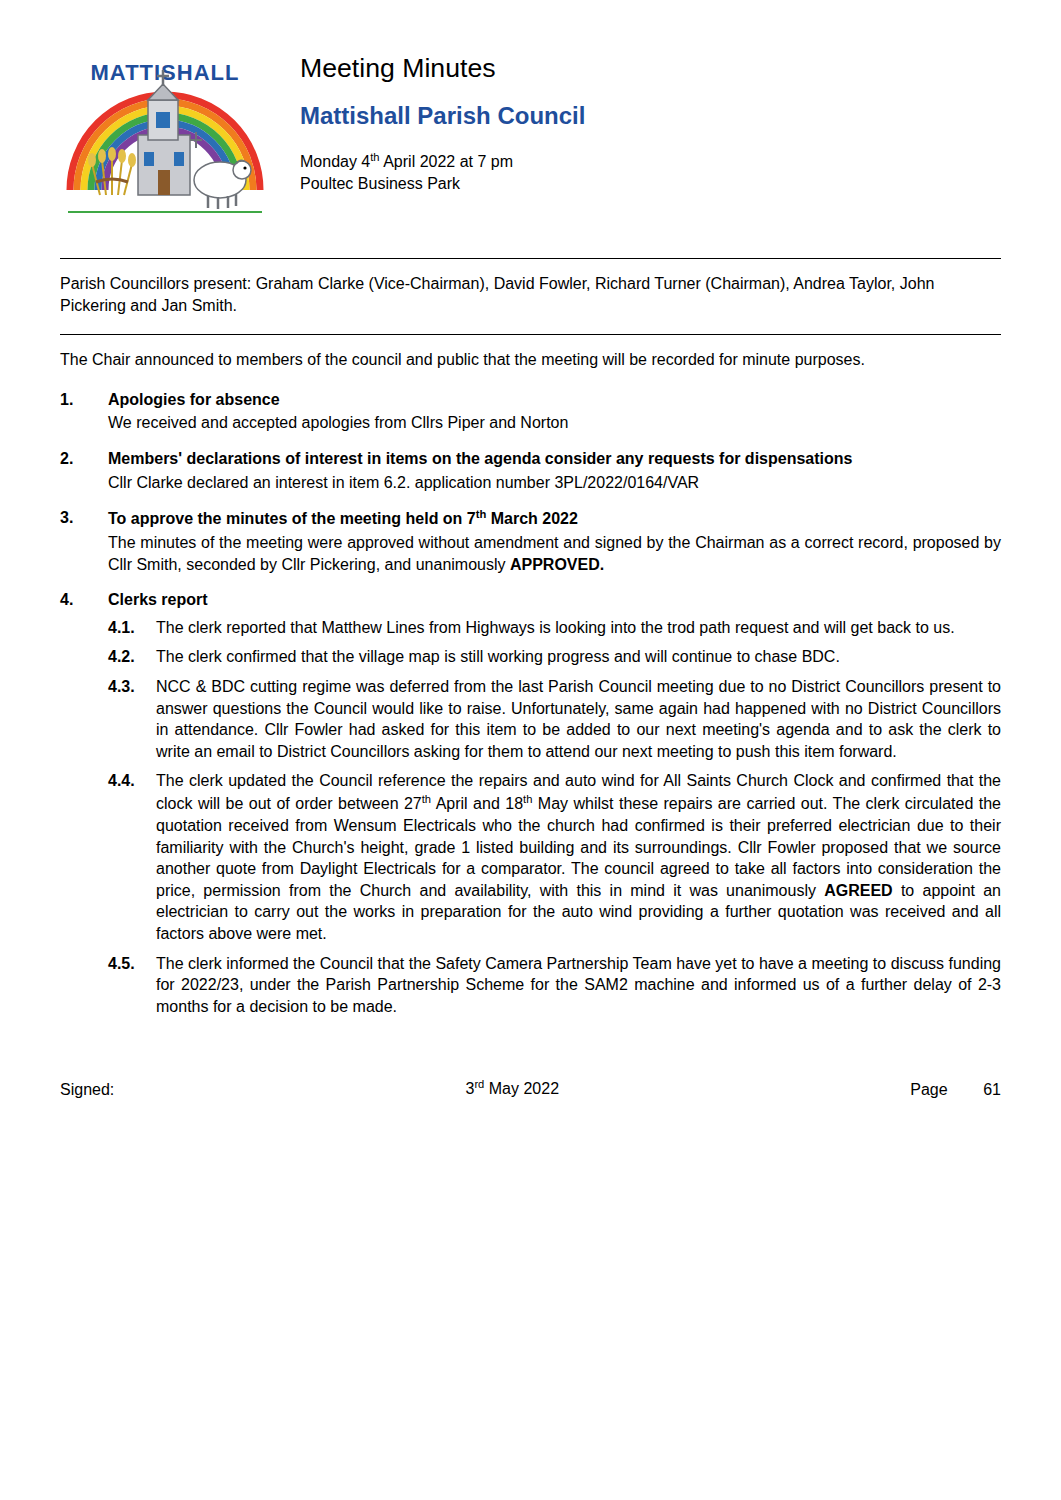MATTISHALL
Meeting Minutes
Mattishall Parish Council
Monday 4th April 2022 at 7 pm
Poultec Business Park
Parish Councillors present: Graham Clarke (Vice-Chairman), David Fowler, Richard Turner (Chairman), Andrea Taylor, John Pickering and Jan Smith.
The Chair announced to members of the council and public that the meeting will be recorded for minute purposes.
1. Apologies for absence
We received and accepted apologies from Cllrs Piper and Norton
2. Members' declarations of interest in items on the agenda consider any requests for dispensations
Cllr Clarke declared an interest in item 6.2. application number 3PL/2022/0164/VAR
3. To approve the minutes of the meeting held on 7th March 2022
The minutes of the meeting were approved without amendment and signed by the Chairman as a correct record, proposed by Cllr Smith, seconded by Cllr Pickering, and unanimously APPROVED.
4. Clerks report
4.1. The clerk reported that Matthew Lines from Highways is looking into the trod path request and will get back to us.
4.2. The clerk confirmed that the village map is still working progress and will continue to chase BDC.
4.3. NCC & BDC cutting regime was deferred from the last Parish Council meeting due to no District Councillors present to answer questions the Council would like to raise. Unfortunately, same again had happened with no District Councillors in attendance. Cllr Fowler had asked for this item to be added to our next meeting's agenda and to ask the clerk to write an email to District Councillors asking for them to attend our next meeting to push this item forward.
4.4. The clerk updated the Council reference the repairs and auto wind for All Saints Church Clock and confirmed that the clock will be out of order between 27th April and 18th May whilst these repairs are carried out. The clerk circulated the quotation received from Wensum Electricals who the church had confirmed is their preferred electrician due to their familiarity with the Church's height, grade 1 listed building and its surroundings. Cllr Fowler proposed that we source another quote from Daylight Electricals for a comparator. The council agreed to take all factors into consideration the price, permission from the Church and availability, with this in mind it was unanimously AGREED to appoint an electrician to carry out the works in preparation for the auto wind providing a further quotation was received and all factors above were met.
4.5. The clerk informed the Council that the Safety Camera Partnership Team have yet to have a meeting to discuss funding for 2022/23, under the Parish Partnership Scheme for the SAM2 machine and informed us of a further delay of 2-3 months for a decision to be made.
Signed:
3rd May 2022
Page 61